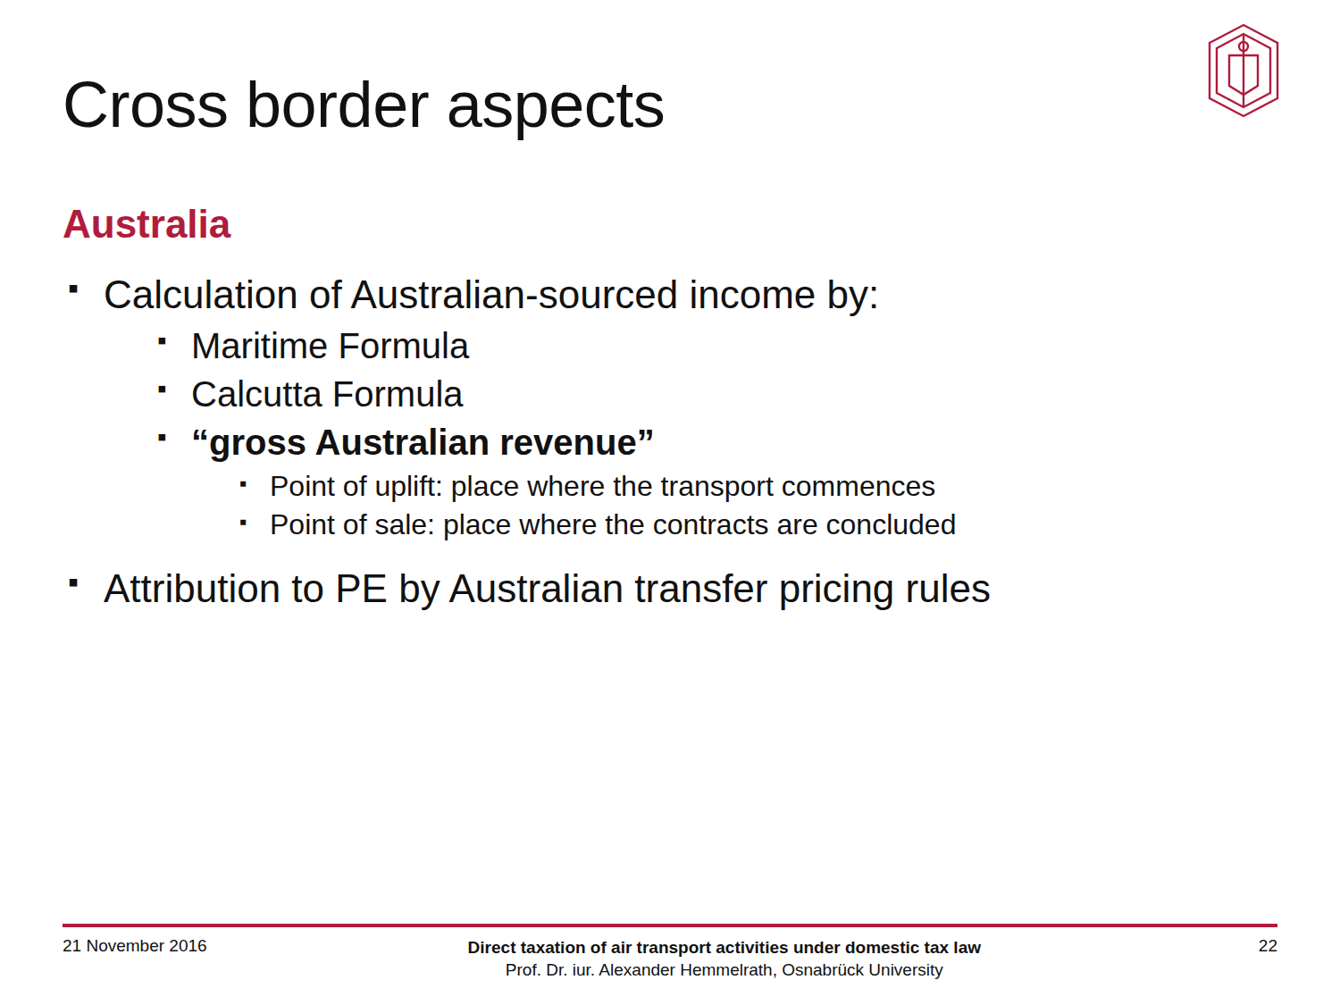Cross border aspects
Australia
Calculation of Australian-sourced income by:
Maritime Formula
Calcutta Formula
“gross Australian revenue”
Point of uplift: place where the transport commences
Point of sale: place where the contracts are concluded
Attribution to PE by Australian transfer pricing rules
21 November 2016
Direct taxation of air transport activities under domestic tax law
Prof. Dr. iur. Alexander Hemmelrath, Osnabrück University
22